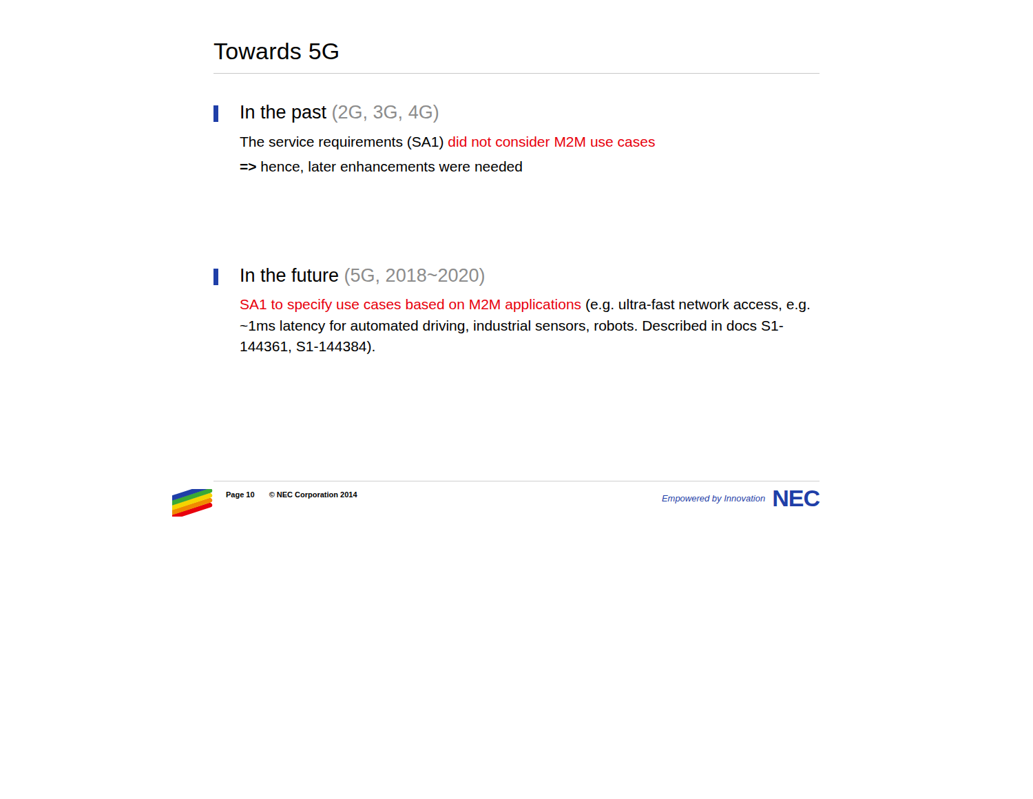Towards 5G
In the past (2G, 3G, 4G)
The service requirements (SA1) did not consider M2M use cases
=> hence, later enhancements were needed
In the future (5G, 2018~2020)
SA1 to specify use cases based on M2M applications (e.g. ultra-fast network access, e.g. ~1ms latency for automated driving, industrial sensors, robots. Described in docs S1-144361, S1-144384).
Page 10 © NEC Corporation 2014
Empowered by Innovation NEC